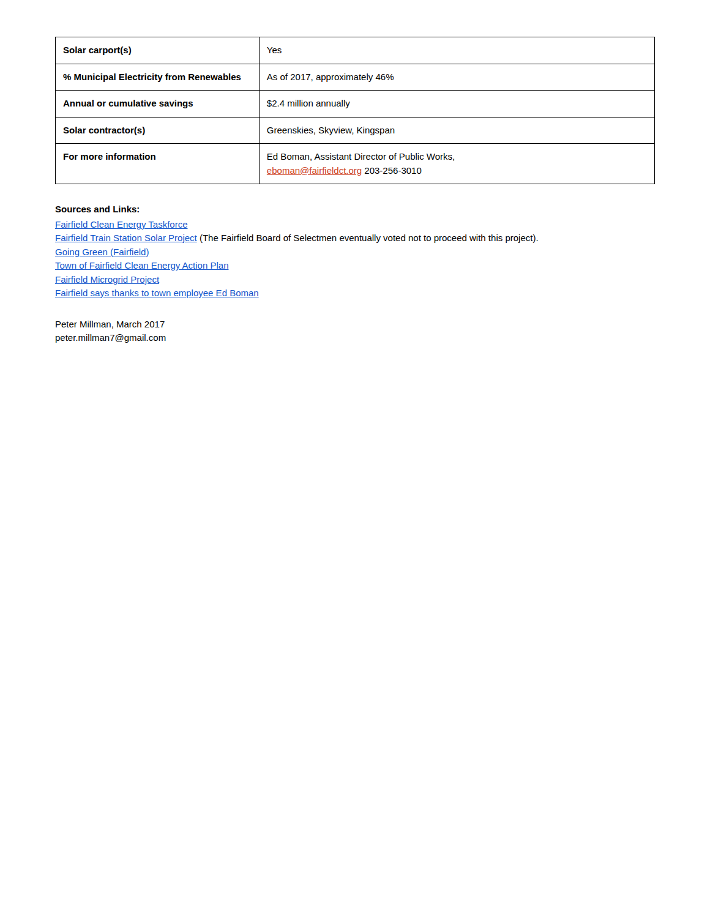| Solar carport(s) | Yes |
| % Municipal Electricity from Renewables | As of 2017, approximately 46% |
| Annual or cumulative savings | $2.4 million annually |
| Solar contractor(s) | Greenskies, Skyview, Kingspan |
| For more information | Ed Boman, Assistant Director of Public Works, eboman@fairfieldct.org 203-256-3010 |
Sources and Links:
Fairfield Clean Energy Taskforce
Fairfield Train Station Solar Project (The Fairfield Board of Selectmen eventually voted not to proceed with this project).
Going Green (Fairfield)
Town of Fairfield Clean Energy Action Plan
Fairfield Microgrid Project
Fairfield says thanks to town employee Ed Boman
Peter Millman, March 2017
peter.millman7@gmail.com